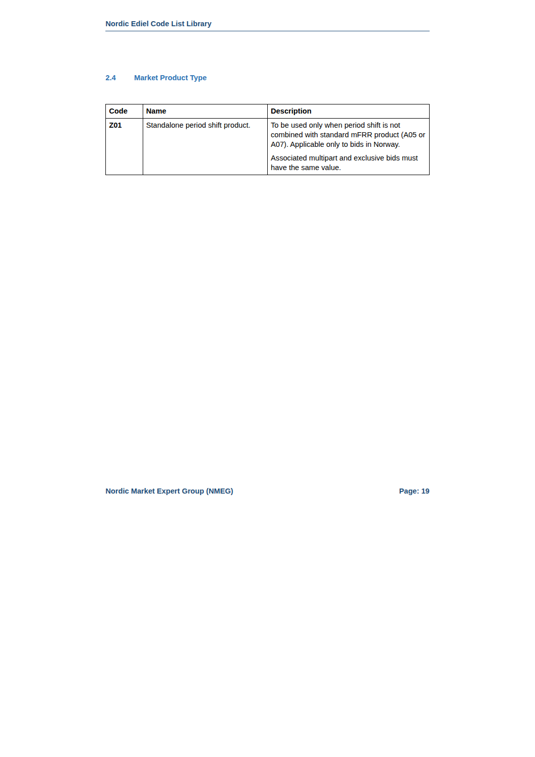Nordic Ediel Code List Library
2.4 Market Product Type
| Code | Name | Description |
| --- | --- | --- |
| Z01 | Standalone period shift product. | To be used only when period shift is not combined with standard mFRR product (A05 or A07). Applicable only to bids in Norway. Associated multipart and exclusive bids must have the same value. |
Nordic Market Expert Group (NMEG) Page: 19